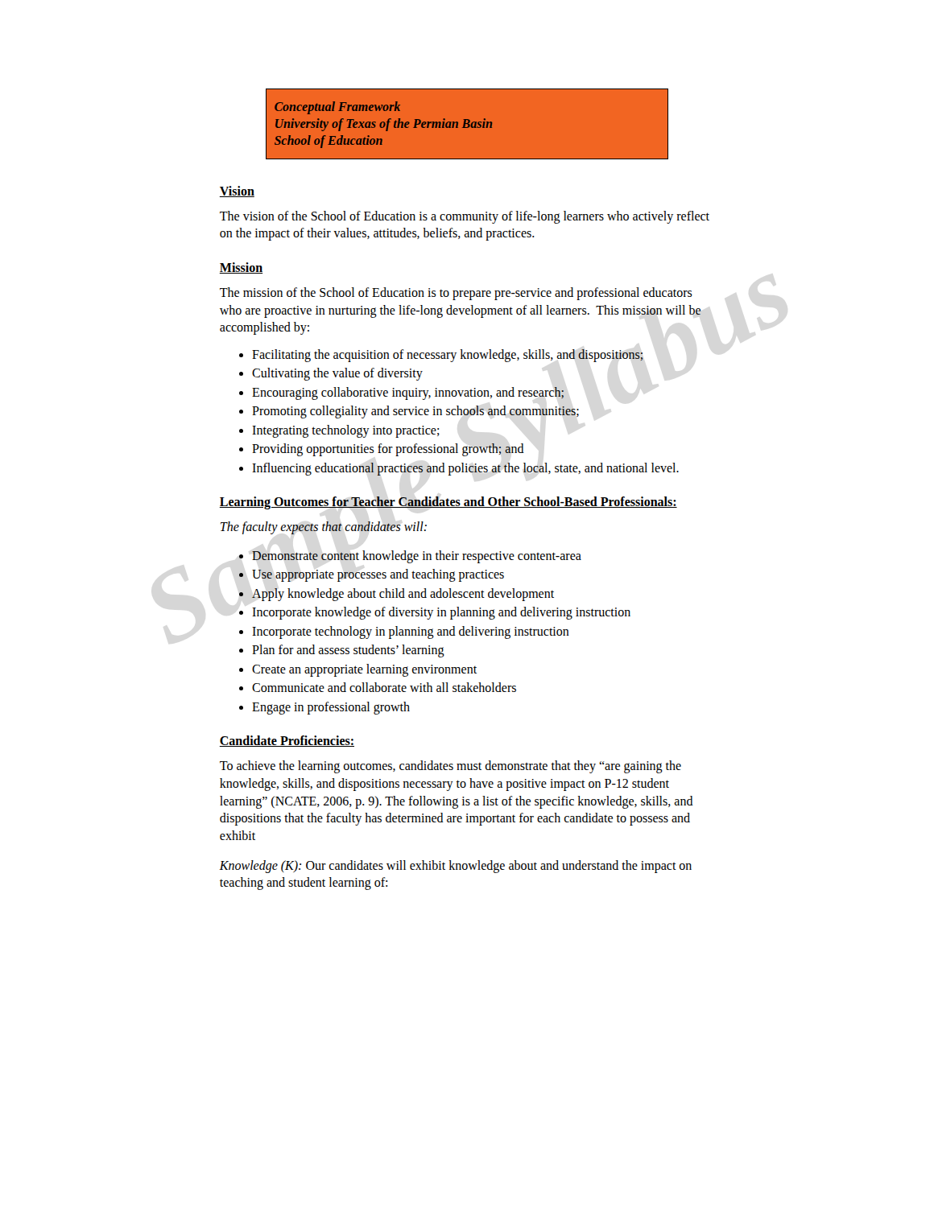Sample Syllabus
Conceptual Framework
University of Texas of the Permian Basin
School of Education
Vision
The vision of the School of Education is a community of life-long learners who actively reflect on the impact of their values, attitudes, beliefs, and practices.
Mission
The mission of the School of Education is to prepare pre-service and professional educators who are proactive in nurturing the life-long development of all learners. This mission will be accomplished by:
Facilitating the acquisition of necessary knowledge, skills, and dispositions;
Cultivating the value of diversity
Encouraging collaborative inquiry, innovation, and research;
Promoting collegiality and service in schools and communities;
Integrating technology into practice;
Providing opportunities for professional growth; and
Influencing educational practices and policies at the local, state, and national level.
Learning Outcomes for Teacher Candidates and Other School-Based Professionals:
The faculty expects that candidates will:
Demonstrate content knowledge in their respective content-area
Use appropriate processes and teaching practices
Apply knowledge about child and adolescent development
Incorporate knowledge of diversity in planning and delivering instruction
Incorporate technology in planning and delivering instruction
Plan for and assess students’ learning
Create an appropriate learning environment
Communicate and collaborate with all stakeholders
Engage in professional growth
Candidate Proficiencies:
To achieve the learning outcomes, candidates must demonstrate that they “are gaining the knowledge, skills, and dispositions necessary to have a positive impact on P-12 student learning” (NCATE, 2006, p. 9). The following is a list of the specific knowledge, skills, and dispositions that the faculty has determined are important for each candidate to possess and exhibit
Knowledge (K): Our candidates will exhibit knowledge about and understand the impact on teaching and student learning of: